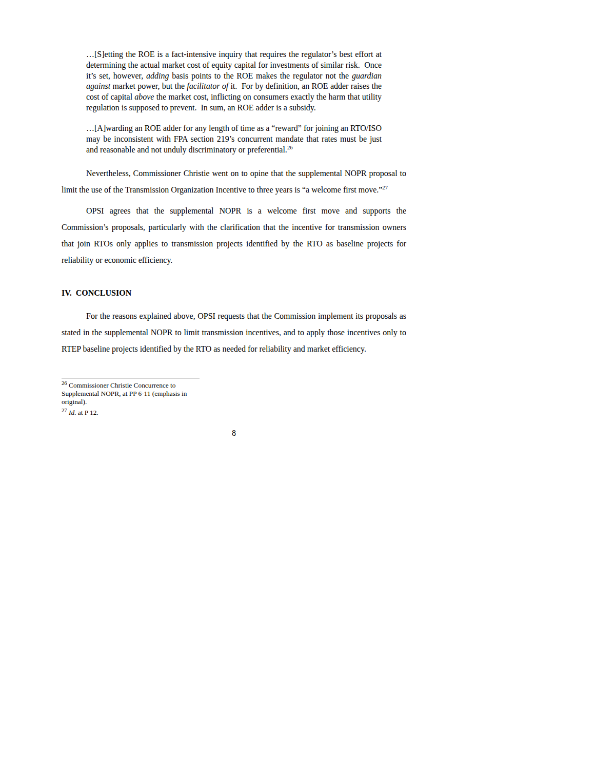…[S]etting the ROE is a fact-intensive inquiry that requires the regulator’s best effort at determining the actual market cost of equity capital for investments of similar risk. Once it’s set, however, adding basis points to the ROE makes the regulator not the guardian against market power, but the facilitator of it. For by definition, an ROE adder raises the cost of capital above the market cost, inflicting on consumers exactly the harm that utility regulation is supposed to prevent. In sum, an ROE adder is a subsidy.
…[A]warding an ROE adder for any length of time as a “reward” for joining an RTO/ISO may be inconsistent with FPA section 219’s concurrent mandate that rates must be just and reasonable and not unduly discriminatory or preferential.26
Nevertheless, Commissioner Christie went on to opine that the supplemental NOPR proposal to limit the use of the Transmission Organization Incentive to three years is “a welcome first move.”27
OPSI agrees that the supplemental NOPR is a welcome first move and supports the Commission’s proposals, particularly with the clarification that the incentive for transmission owners that join RTOs only applies to transmission projects identified by the RTO as baseline projects for reliability or economic efficiency.
IV. CONCLUSION
For the reasons explained above, OPSI requests that the Commission implement its proposals as stated in the supplemental NOPR to limit transmission incentives, and to apply those incentives only to RTEP baseline projects identified by the RTO as needed for reliability and market efficiency.
26 Commissioner Christie Concurrence to Supplemental NOPR, at PP 6-11 (emphasis in original).
27 Id. at P 12.
8